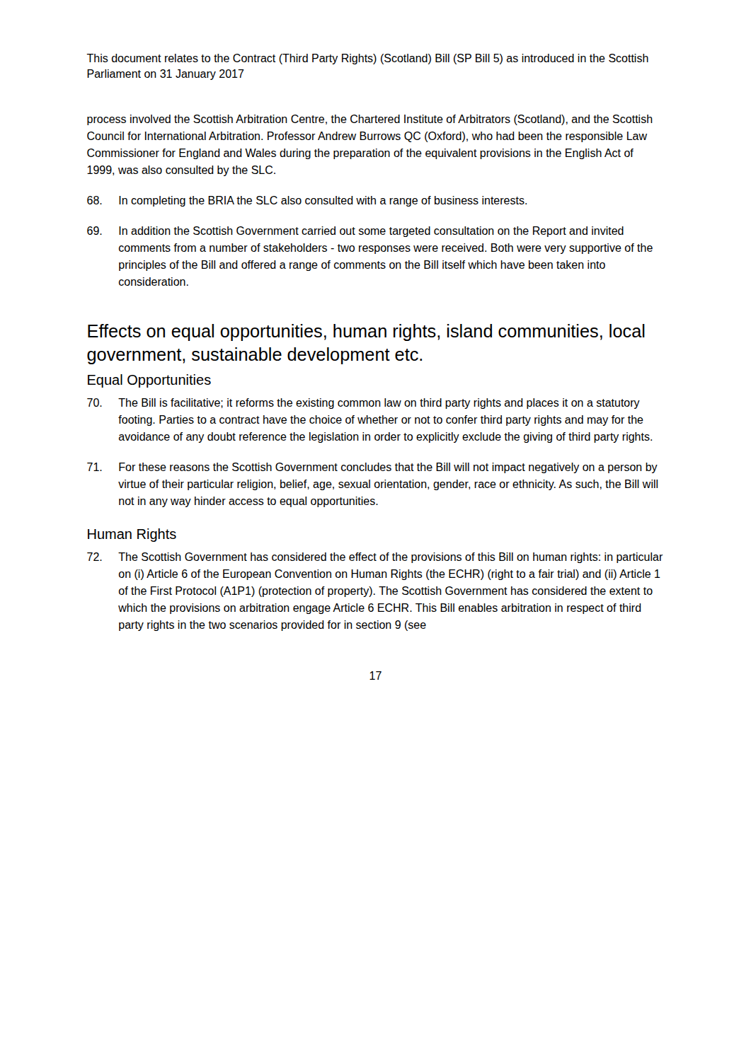This document relates to the Contract (Third Party Rights) (Scotland) Bill (SP Bill 5) as introduced in the Scottish Parliament on 31 January 2017
process involved the Scottish Arbitration Centre, the Chartered Institute of Arbitrators (Scotland), and the Scottish Council for International Arbitration. Professor Andrew Burrows QC (Oxford), who had been the responsible Law Commissioner for England and Wales during the preparation of the equivalent provisions in the English Act of 1999, was also consulted by the SLC.
68. In completing the BRIA the SLC also consulted with a range of business interests.
69. In addition the Scottish Government carried out some targeted consultation on the Report and invited comments from a number of stakeholders - two responses were received. Both were very supportive of the principles of the Bill and offered a range of comments on the Bill itself which have been taken into consideration.
Effects on equal opportunities, human rights, island communities, local government, sustainable development etc.
Equal Opportunities
70. The Bill is facilitative; it reforms the existing common law on third party rights and places it on a statutory footing. Parties to a contract have the choice of whether or not to confer third party rights and may for the avoidance of any doubt reference the legislation in order to explicitly exclude the giving of third party rights.
71. For these reasons the Scottish Government concludes that the Bill will not impact negatively on a person by virtue of their particular religion, belief, age, sexual orientation, gender, race or ethnicity. As such, the Bill will not in any way hinder access to equal opportunities.
Human Rights
72. The Scottish Government has considered the effect of the provisions of this Bill on human rights: in particular on (i) Article 6 of the European Convention on Human Rights (the ECHR) (right to a fair trial) and (ii) Article 1 of the First Protocol (A1P1) (protection of property). The Scottish Government has considered the extent to which the provisions on arbitration engage Article 6 ECHR. This Bill enables arbitration in respect of third party rights in the two scenarios provided for in section 9 (see
17